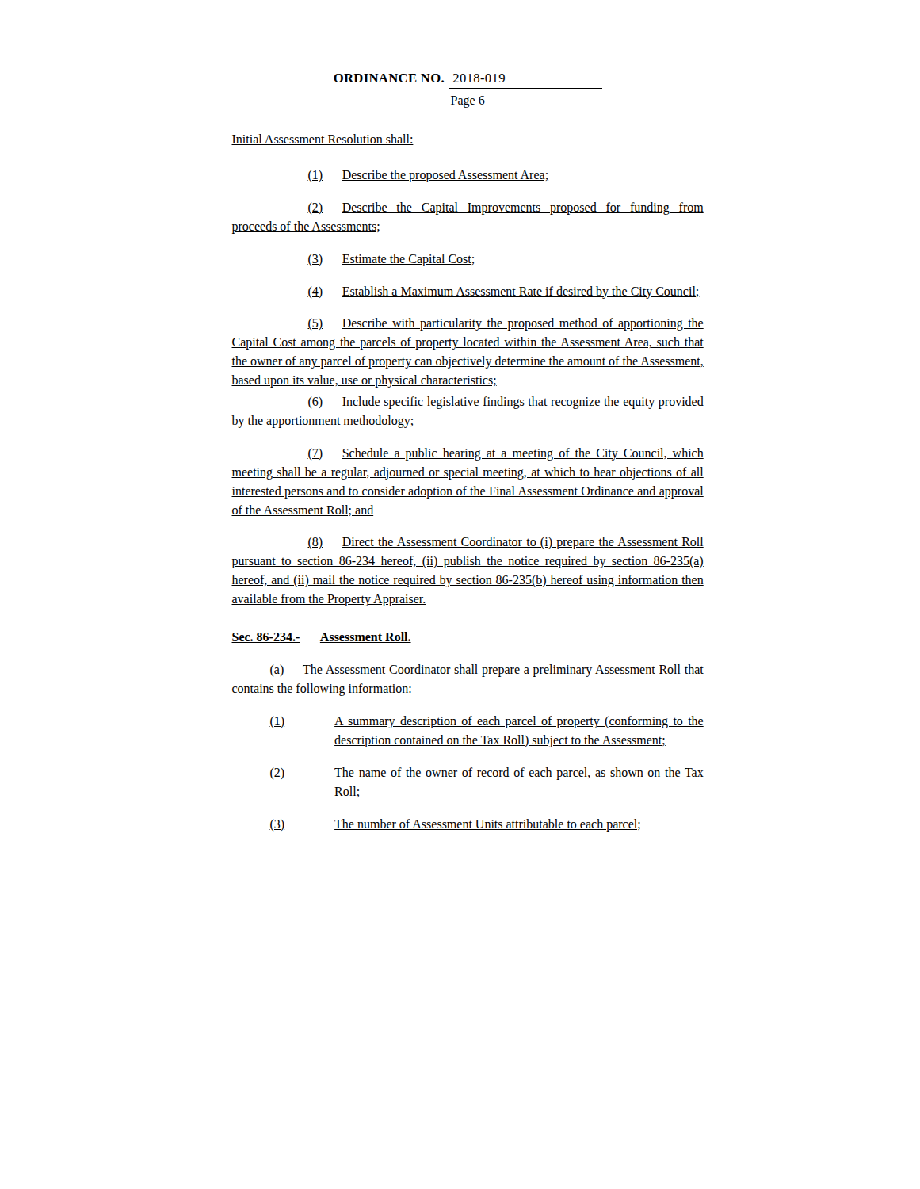ORDINANCE NO. 2018-019
Page 6
Initial Assessment Resolution shall:
(1) Describe the proposed Assessment Area;
(2) Describe the Capital Improvements proposed for funding from proceeds of the Assessments;
(3) Estimate the Capital Cost;
(4) Establish a Maximum Assessment Rate if desired by the City Council;
(5) Describe with particularity the proposed method of apportioning the Capital Cost among the parcels of property located within the Assessment Area, such that the owner of any parcel of property can objectively determine the amount of the Assessment, based upon its value, use or physical characteristics;
(6) Include specific legislative findings that recognize the equity provided by the apportionment methodology;
(7) Schedule a public hearing at a meeting of the City Council, which meeting shall be a regular, adjourned or special meeting, at which to hear objections of all interested persons and to consider adoption of the Final Assessment Ordinance and approval of the Assessment Roll; and
(8) Direct the Assessment Coordinator to (i) prepare the Assessment Roll pursuant to section 86-234 hereof, (ii) publish the notice required by section 86-235(a) hereof, and (ii) mail the notice required by section 86-235(b) hereof using information then available from the Property Appraiser.
Sec. 86-234.-Assessment Roll.
(a) The Assessment Coordinator shall prepare a preliminary Assessment Roll that contains the following information:
(1) A summary description of each parcel of property (conforming to the description contained on the Tax Roll) subject to the Assessment;
(2) The name of the owner of record of each parcel, as shown on the Tax Roll;
(3) The number of Assessment Units attributable to each parcel;